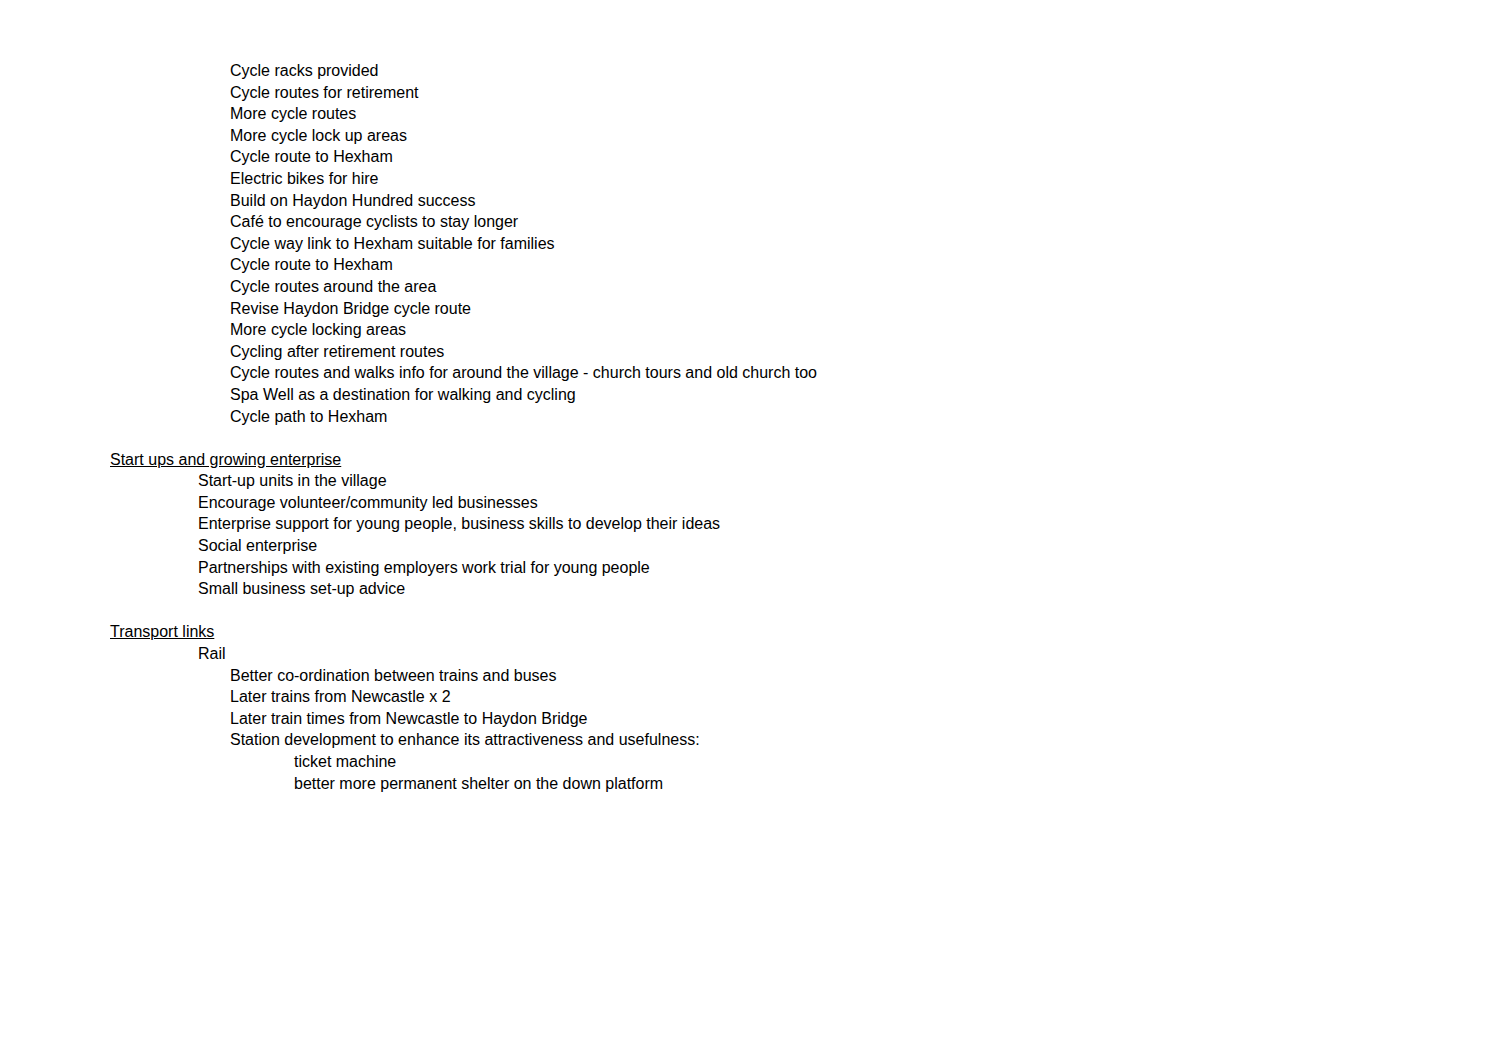Cycle racks provided
Cycle routes for retirement
More cycle routes
More cycle lock up areas
Cycle route to Hexham
Electric bikes for hire
Build on Haydon Hundred success
Café to encourage cyclists to stay longer
Cycle way link to Hexham suitable for families
Cycle route to Hexham
Cycle routes around the area
Revise Haydon Bridge cycle route
More cycle locking areas
Cycling after retirement routes
Cycle routes and walks info for around the village - church tours and old church too
Spa Well as a destination for walking and cycling
Cycle path to Hexham
Start ups and growing enterprise
Start-up units in the village
Encourage volunteer/community led businesses
Enterprise support for young people, business skills to develop their ideas
Social enterprise
Partnerships with existing employers work trial for young people
Small business set-up advice
Transport links
Rail
Better co-ordination between trains and buses
Later trains from Newcastle x 2
Later train times from Newcastle to Haydon Bridge
Station development to enhance its attractiveness and usefulness:
ticket machine
better more permanent shelter on the down platform